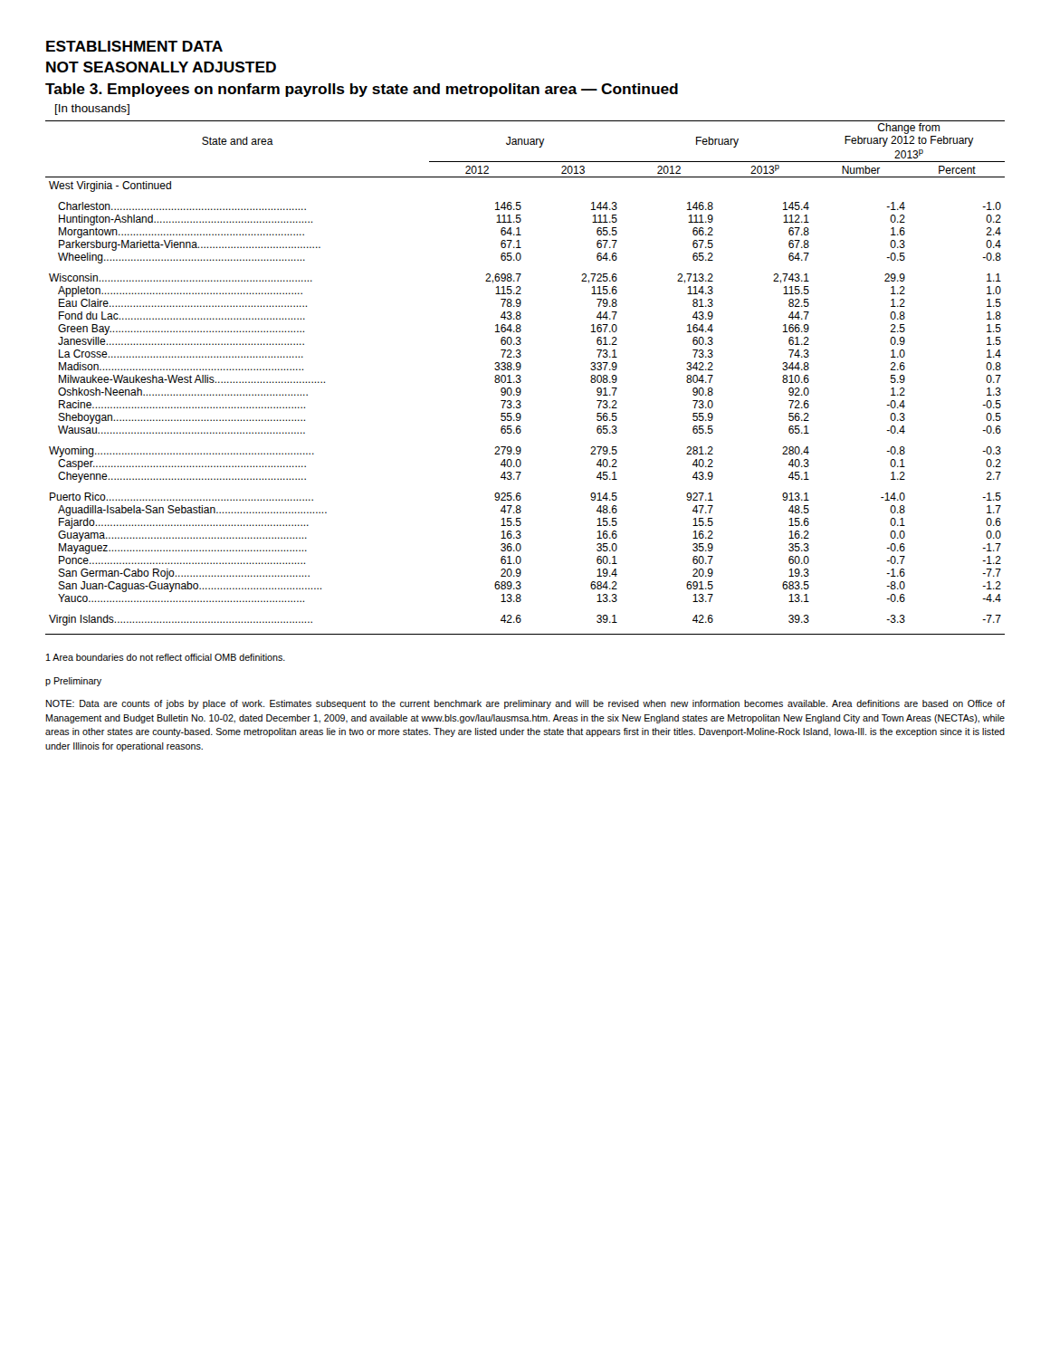ESTABLISHMENT DATA
NOT SEASONALLY ADJUSTED
Table 3. Employees on nonfarm payrolls by state and metropolitan area — Continued
[In thousands]
| State and area | January | February | Change from February 2012 to February 2013 p |
| --- | --- | --- | --- |
| | 2012 | 2013 | 2012 | 2013 p | Number | Percent |
| West Virginia - Continued | | | | | | |
| Charleston ................................................................. | 146.5 | 144.3 | 146.8 | 145.4 | -1.4 | -1.0 |
| Huntington-Ashland ..................................................... | 111.5 | 111.5 | 111.9 | 112.1 | 0.2 | 0.2 |
| Morgantown .............................................................. | 64.1 | 65.5 | 66.2 | 67.8 | 1.6 | 2.4 |
| Parkersburg-Marietta-Vienna ......................................... | 67.1 | 67.7 | 67.5 | 67.8 | 0.3 | 0.4 |
| Wheeling ................................................................... | 65.0 | 64.6 | 65.2 | 64.7 | -0.5 | -0.8 |
| Wisconsin ....................................................................... | 2,698.7 | 2,725.6 | 2,713.2 | 2,743.1 | 29.9 | 1.1 |
| Appleton ................................................................... | 115.2 | 115.6 | 114.3 | 115.5 | 1.2 | 1.0 |
| Eau Claire .................................................................. | 78.9 | 79.8 | 81.3 | 82.5 | 1.2 | 1.5 |
| Fond du Lac .............................................................. | 43.8 | 44.7 | 43.9 | 44.7 | 0.8 | 1.8 |
| Green Bay ................................................................. | 164.8 | 167.0 | 164.4 | 166.9 | 2.5 | 1.5 |
| Janesville .................................................................. | 60.3 | 61.2 | 60.3 | 61.2 | 0.9 | 1.5 |
| La Crosse ................................................................. | 72.3 | 73.1 | 73.3 | 74.3 | 1.0 | 1.4 |
| Madison .................................................................... | 338.9 | 337.9 | 342.2 | 344.8 | 2.6 | 0.8 |
| Milwaukee-Waukesha-West Allis ..................................... | 801.3 | 808.9 | 804.7 | 810.6 | 5.9 | 0.7 |
| Oshkosh-Neenah ....................................................... | 90.9 | 91.7 | 90.8 | 92.0 | 1.2 | 1.3 |
| Racine ....................................................................... | 73.3 | 73.2 | 73.0 | 72.6 | -0.4 | -0.5 |
| Sheboygan ................................................................ | 55.9 | 56.5 | 55.9 | 56.2 | 0.3 | 0.5 |
| Wausau ..................................................................... | 65.6 | 65.3 | 65.5 | 65.1 | -0.4 | -0.6 |
| Wyoming ......................................................................... | 279.9 | 279.5 | 281.2 | 280.4 | -0.8 | -0.3 |
| Casper ....................................................................... | 40.0 | 40.2 | 40.2 | 40.3 | 0.1 | 0.2 |
| Cheyenne .................................................................. | 43.7 | 45.1 | 43.9 | 45.1 | 1.2 | 2.7 |
| Puerto Rico ..................................................................... | 925.6 | 914.5 | 927.1 | 913.1 | -14.0 | -1.5 |
| Aguadilla-Isabela-San Sebastian ..................................... | 47.8 | 48.6 | 47.7 | 48.5 | 0.8 | 1.7 |
| Fajardo ....................................................................... | 15.5 | 15.5 | 15.5 | 15.6 | 0.1 | 0.6 |
| Guayama ................................................................... | 16.3 | 16.6 | 16.2 | 16.2 | 0.0 | 0.0 |
| Mayaguez .................................................................. | 36.0 | 35.0 | 35.9 | 35.3 | -0.6 | -1.7 |
| Ponce ........................................................................ | 61.0 | 60.1 | 60.7 | 60.0 | -0.7 | -1.2 |
| San German-Cabo Rojo ............................................. | 20.9 | 19.4 | 20.9 | 19.3 | -1.6 | -7.7 |
| San Juan-Caguas-Guaynabo ......................................... | 689.3 | 684.2 | 691.5 | 683.5 | -8.0 | -1.2 |
| Yauco ........................................................................ | 13.8 | 13.3 | 13.7 | 13.1 | -0.6 | -4.4 |
| Virgin Islands .................................................................. | 42.6 | 39.1 | 42.6 | 39.3 | -3.3 | -7.7 |
1 Area boundaries do not reflect official OMB definitions.
p Preliminary
NOTE: Data are counts of jobs by place of work. Estimates subsequent to the current benchmark are preliminary and will be revised when new information becomes available. Area definitions are based on Office of Management and Budget Bulletin No. 10-02, dated December 1, 2009, and available at www.bls.gov/lau/lausmsa.htm. Areas in the six New England states are Metropolitan New England City and Town Areas (NECTAs), while areas in other states are county-based. Some metropolitan areas lie in two or more states. They are listed under the state that appears first in their titles. Davenport-Moline-Rock Island, Iowa-Ill. is the exception since it is listed under Illinois for operational reasons.